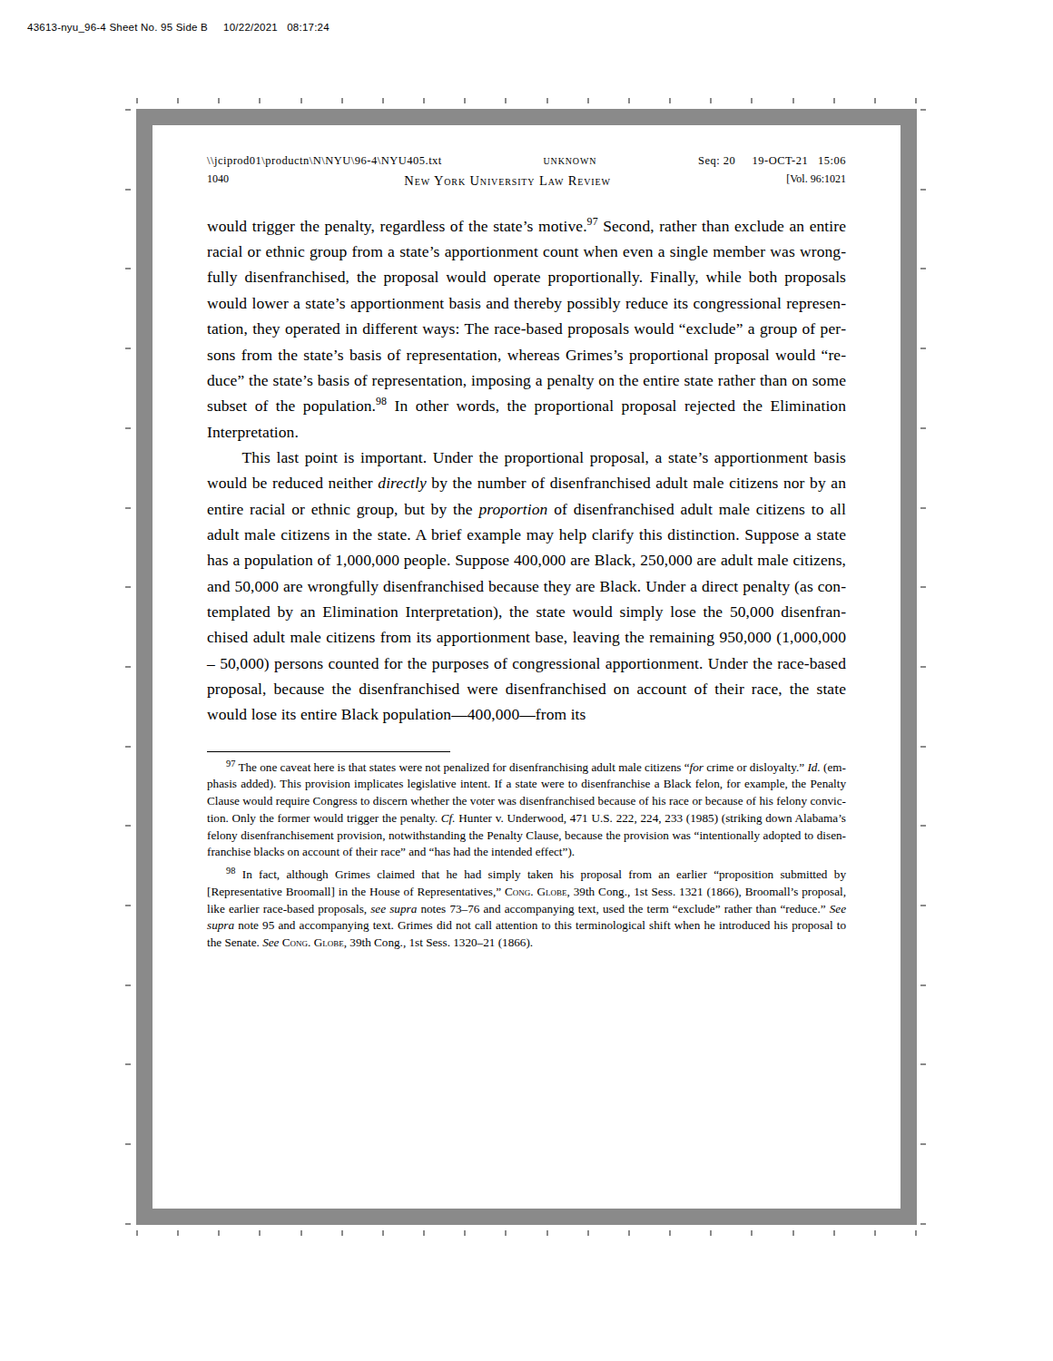43613-nyu_96-4 Sheet No. 95 Side B 10/22/2021 08:17:24
43613-nyu_96-4 Sheet No. 95 Side B 10/22/2021 08:17:24
\\jciprod01\productn\N\NYU\96-4\NYU405.txt unknown Seq: 20 19-OCT-21 15:06
1040 [Vol. 96:1021 New York University Law Review
would trigger the penalty, regardless of the state’s motive.97 Second, rather than exclude an entire racial or ethnic group from a state’s apportionment count when even a single member was wrongfully disenfranchised, the proposal would operate proportionally. Finally, while both proposals would lower a state’s apportionment basis and thereby possibly reduce its congressional representation, they operated in different ways: The race-based proposals would “exclude” a group of persons from the state’s basis of representation, whereas Grimes’s proportional proposal would “reduce” the state’s basis of representation, imposing a penalty on the entire state rather than on some subset of the population.98 In other words, the proportional proposal rejected the Elimination Interpretation.
This last point is important. Under the proportional proposal, a state’s apportionment basis would be reduced neither directly by the number of disenfranchised adult male citizens nor by an entire racial or ethnic group, but by the proportion of disenfranchised adult male citizens to all adult male citizens in the state. A brief example may help clarify this distinction. Suppose a state has a population of 1,000,000 people. Suppose 400,000 are Black, 250,000 are adult male citizens, and 50,000 are wrongfully disenfranchised because they are Black. Under a direct penalty (as contemplated by an Elimination Interpretation), the state would simply lose the 50,000 disenfranchised adult male citizens from its apportionment base, leaving the remaining 950,000 (1,000,000 – 50,000) persons counted for the purposes of congressional apportionment. Under the race-based proposal, because the disenfranchised were disenfranchised on account of their race, the state would lose its entire Black population—400,000—from its
97 The one caveat here is that states were not penalized for disenfranchising adult male citizens “for crime or disloyalty.” Id. (emphasis added). This provision implicates legislative intent. If a state were to disenfranchise a Black felon, for example, the Penalty Clause would require Congress to discern whether the voter was disenfranchised because of his race or because of his felony conviction. Only the former would trigger the penalty. Cf. Hunter v. Underwood, 471 U.S. 222, 224, 233 (1985) (striking down Alabama’s felony disenfranchisement provision, notwithstanding the Penalty Clause, because the provision was “intentionally adopted to disenfranchise blacks on account of their race” and “has had the intended effect”).
98 In fact, although Grimes claimed that he had simply taken his proposal from an earlier “proposition submitted by [Representative Broomall] in the House of Representatives,” Cong. Globe, 39th Cong., 1st Sess. 1321 (1866), Broomall’s proposal, like earlier race-based proposals, see supra notes 73–76 and accompanying text, used the term “exclude” rather than “reduce.” See supra note 95 and accompanying text. Grimes did not call attention to this terminological shift when he introduced his proposal to the Senate. See Cong. Globe, 39th Cong., 1st Sess. 1320–21 (1866).